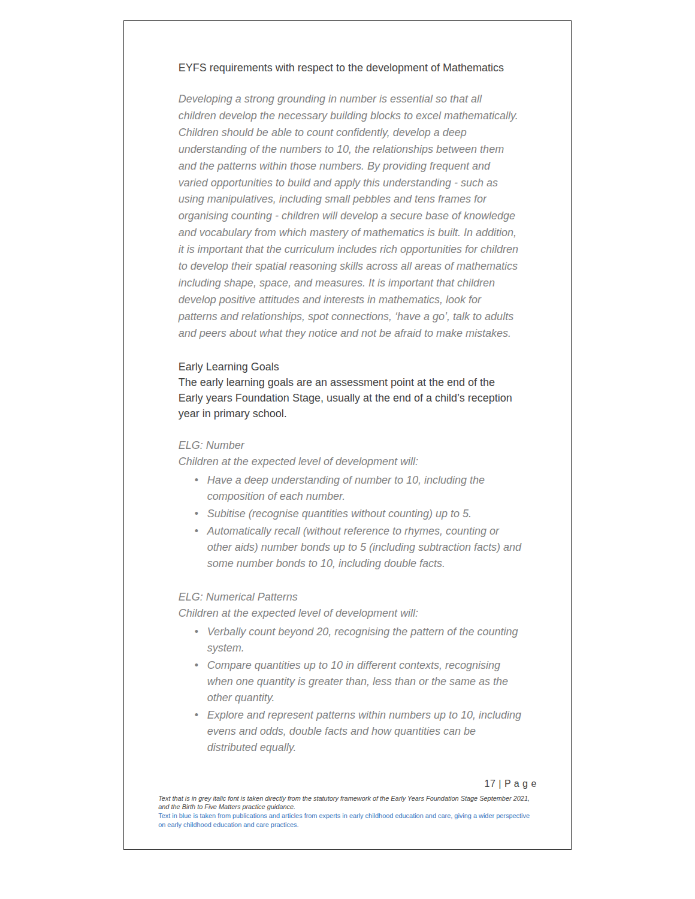EYFS requirements with respect to the development of Mathematics
Developing a strong grounding in number is essential so that all children develop the necessary building blocks to excel mathematically. Children should be able to count confidently, develop a deep understanding of the numbers to 10, the relationships between them and the patterns within those numbers. By providing frequent and varied opportunities to build and apply this understanding - such as using manipulatives, including small pebbles and tens frames for organising counting - children will develop a secure base of knowledge and vocabulary from which mastery of mathematics is built. In addition, it is important that the curriculum includes rich opportunities for children to develop their spatial reasoning skills across all areas of mathematics including shape, space, and measures. It is important that children develop positive attitudes and interests in mathematics, look for patterns and relationships, spot connections, ‘have a go’, talk to adults and peers about what they notice and not be afraid to make mistakes.
Early Learning Goals
The early learning goals are an assessment point at the end of the Early years Foundation Stage, usually at the end of a child’s reception year in primary school.
ELG: Number
Children at the expected level of development will:
Have a deep understanding of number to 10, including the composition of each number.
Subitise (recognise quantities without counting) up to 5.
Automatically recall (without reference to rhymes, counting or other aids) number bonds up to 5 (including subtraction facts) and some number bonds to 10, including double facts.
ELG: Numerical Patterns
Children at the expected level of development will:
Verbally count beyond 20, recognising the pattern of the counting system.
Compare quantities up to 10 in different contexts, recognising when one quantity is greater than, less than or the same as the other quantity.
Explore and represent patterns within numbers up to 10, including evens and odds, double facts and how quantities can be distributed equally.
17 | P a g e
Text that is in grey italic font is taken directly from the statutory framework of the Early Years Foundation Stage September 2021, and the Birth to Five Matters practice guidance.
Text in blue is taken from publications and articles from experts in early childhood education and care, giving a wider perspective on early childhood education and care practices.